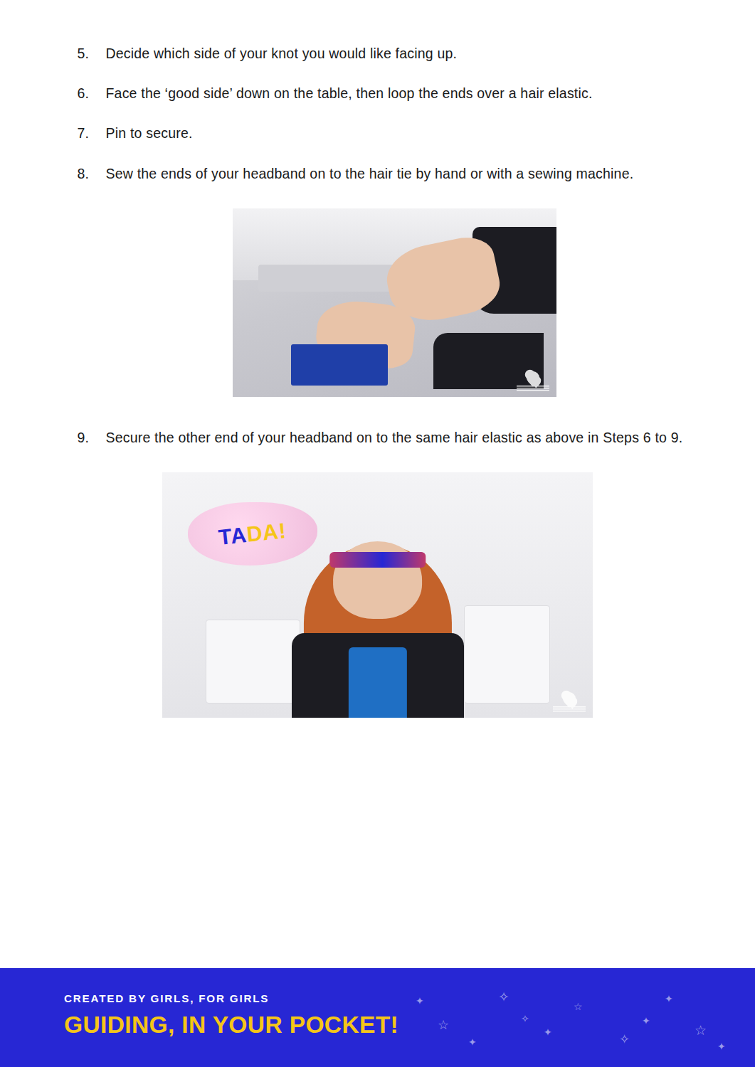Decide which side of your knot you would like facing up.
Face the ‘good side’ down on the table, then loop the ends over a hair elastic.
Pin to secure.
Sew the ends of your headband on to the hair tie by hand or with a sewing machine.
Secure the other end of your headband on to the same hair elastic as above in Steps 6 to 9.
TADA!
Created by girls, for girls
Guiding, in your pocket!
✦ ☆ ✦ ✧ ✦ ☆ ✧ ✦ ☆ ✦ ✧ ✦